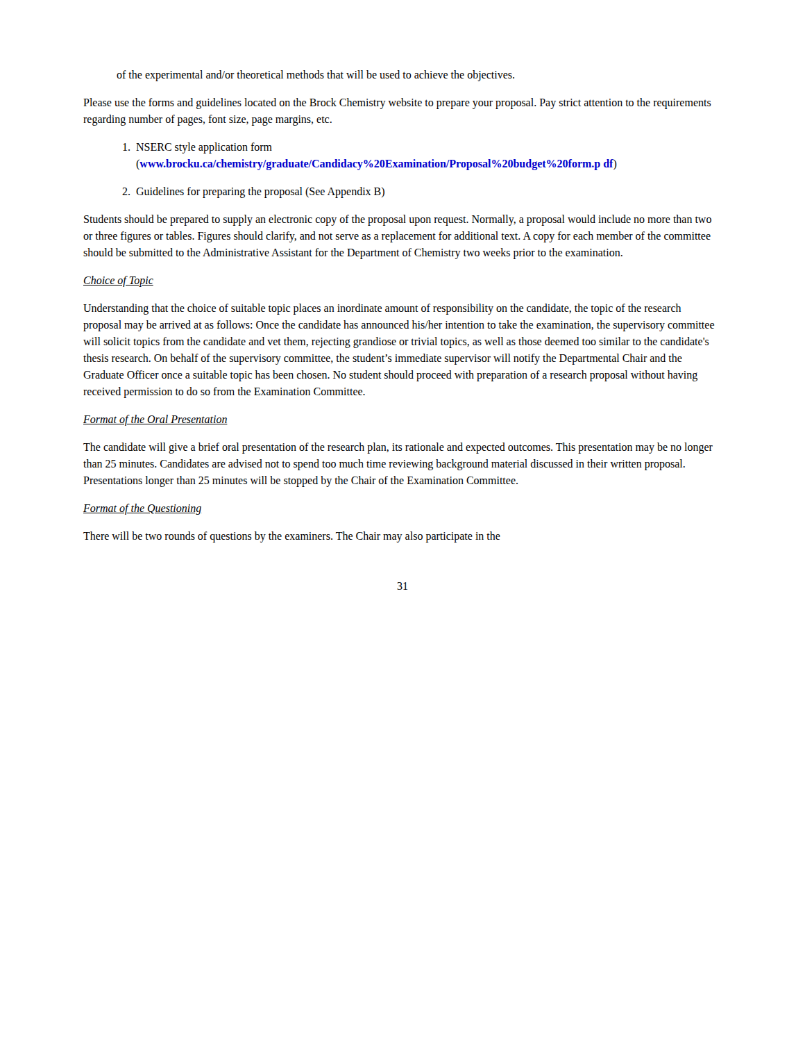of the experimental and/or theoretical methods that will be used to achieve the objectives.
Please use the forms and guidelines located on the Brock Chemistry website to prepare your proposal. Pay strict attention to the requirements regarding number of pages, font size, page margins, etc.
NSERC style application form
(www.brocku.ca/chemistry/graduate/Candidacy%20Examination/Proposal%20budget%20form.p df)
Guidelines for preparing the proposal (See Appendix B)
Students should be prepared to supply an electronic copy of the proposal upon request. Normally, a proposal would include no more than two or three figures or tables. Figures should clarify, and not serve as a replacement for additional text. A copy for each member of the committee should be submitted to the Administrative Assistant for the Department of Chemistry two weeks prior to the examination.
Choice of Topic
Understanding that the choice of suitable topic places an inordinate amount of responsibility on the candidate, the topic of the research proposal may be arrived at as follows: Once the candidate has announced his/her intention to take the examination, the supervisory committee will solicit topics from the candidate and vet them, rejecting grandiose or trivial topics, as well as those deemed too similar to the candidate's thesis research. On behalf of the supervisory committee, the student’s immediate supervisor will notify the Departmental Chair and the Graduate Officer once a suitable topic has been chosen. No student should proceed with preparation of a research proposal without having received permission to do so from the Examination Committee.
Format of the Oral Presentation
The candidate will give a brief oral presentation of the research plan, its rationale and expected outcomes. This presentation may be no longer than 25 minutes. Candidates are advised not to spend too much time reviewing background material discussed in their written proposal. Presentations longer than 25 minutes will be stopped by the Chair of the Examination Committee.
Format of the Questioning
There will be two rounds of questions by the examiners. The Chair may also participate in the
31